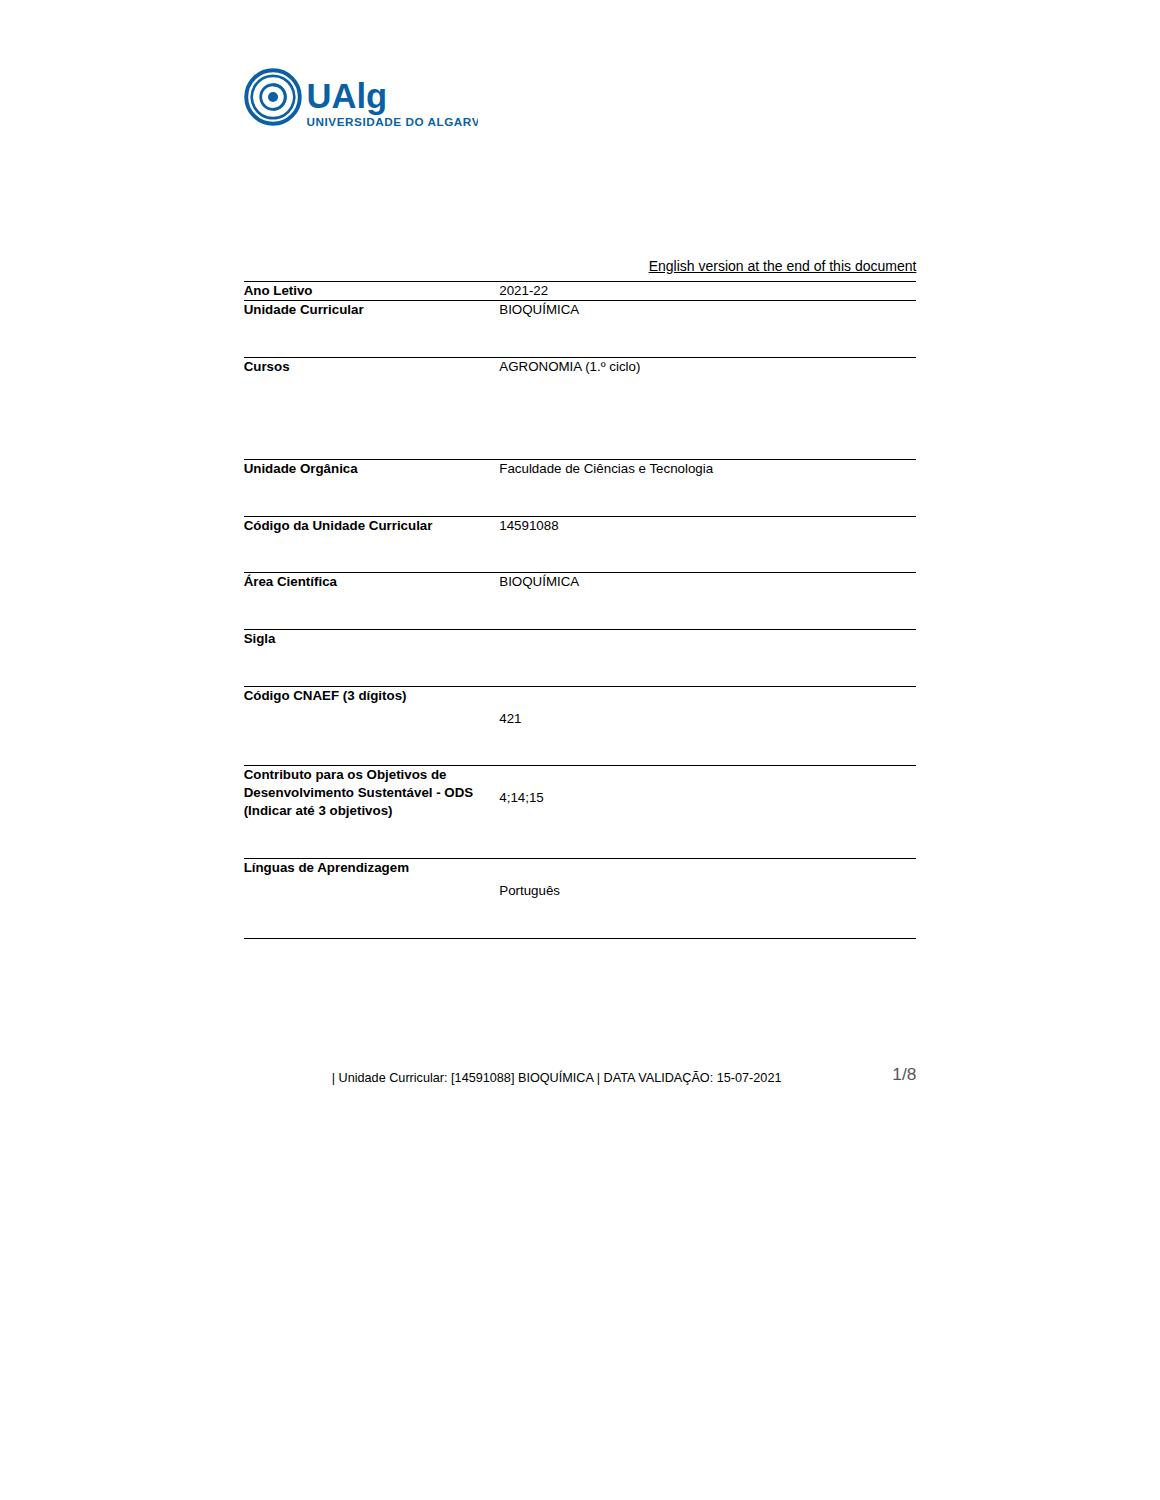UAlg UNIVERSIDADE DO ALGARVE
English version at the end of this document
| Ano Letivo | 2021-22 |
| Unidade Curricular | BIOQUÍMICA |
| Cursos | AGRONOMIA (1.º ciclo) |
| Unidade Orgânica | Faculdade de Ciências e Tecnologia |
| Código da Unidade Curricular | 14591088 |
| Área Científica | BIOQUÍMICA |
| Sigla | |
| Código CNAEF (3 dígitos) | 421 |
| Contributo para os Objetivos de Desenvolvimento Sustentável - ODS (Indicar até 3 objetivos) | 4;14;15 |
| Línguas de Aprendizagem | Português |
| Unidade Curricular: [14591088] BIOQUÍMICA | DATA VALIDAÇÃO: 15-07-2021
1/8